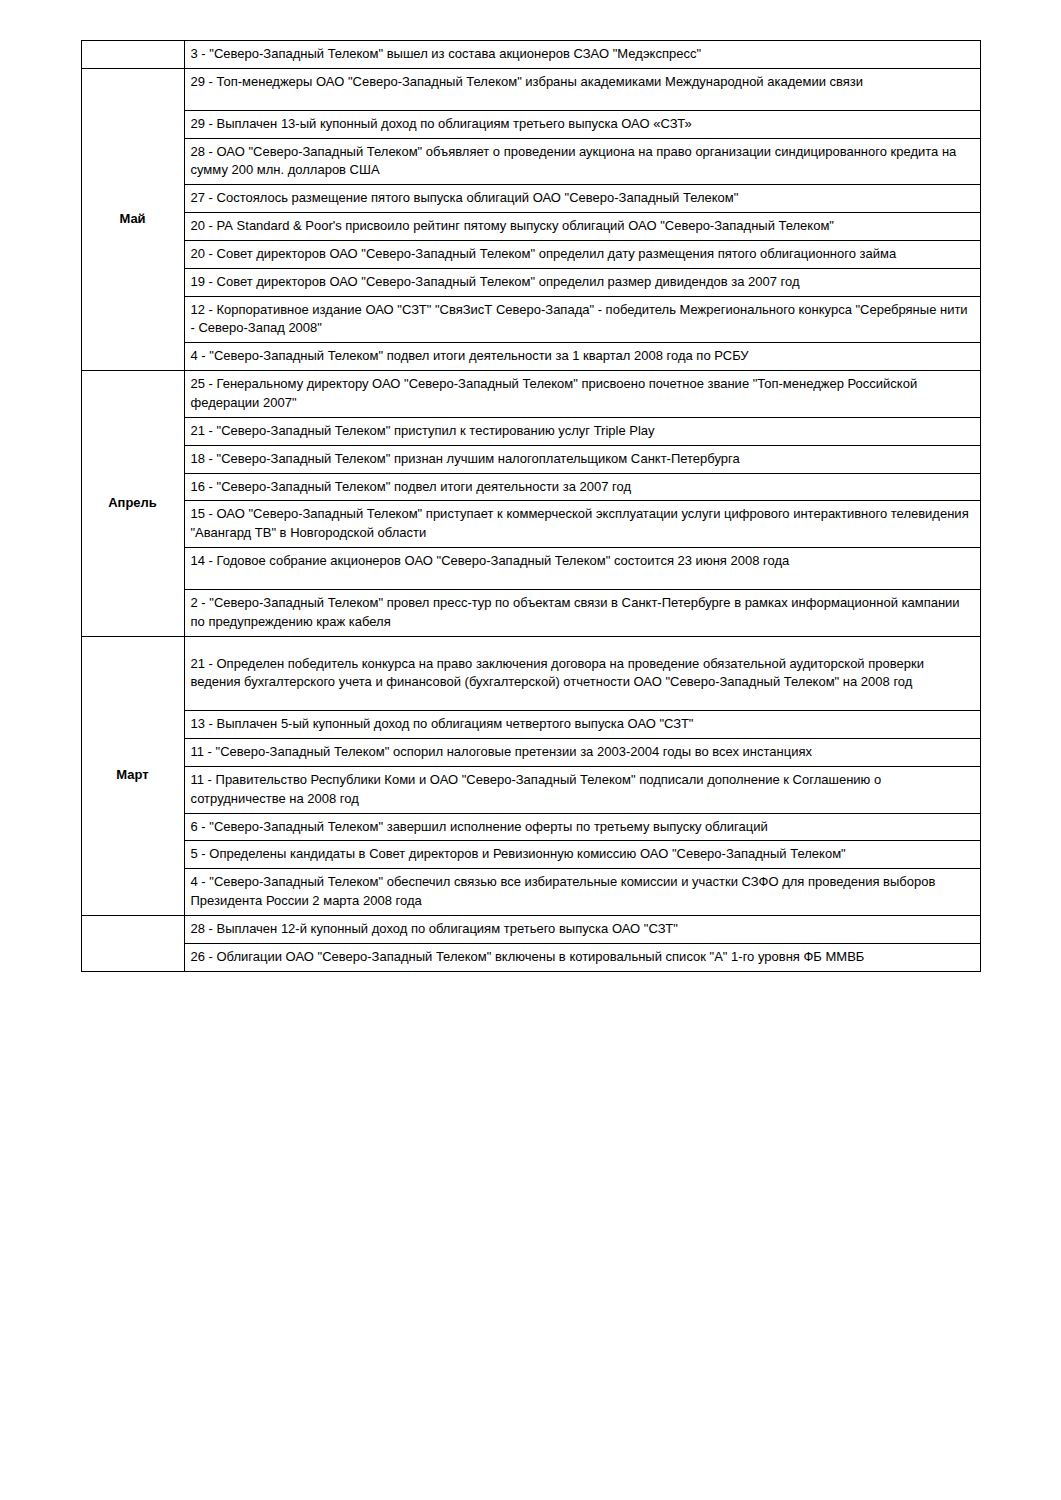| | 3 - "Северо-Западный Телеком" вышел из состава акционеров СЗАО "Медэкспресс" |
| Май | 29 - Топ-менеджеры ОАО "Северо-Западный Телеком" избраны академиками Международной академии связи |
| 29 - Выплачен 13-ый купонный доход по облигациям третьего выпуска ОАО «СЗТ» |
| 28 - ОАО "Северо-Западный Телеком" объявляет о проведении аукциона на право организации синдицированного кредита на сумму 200 млн. долларов США |
| 27 - Состоялось размещение пятого выпуска облигаций ОАО "Северо-Западный Телеком" |
| 20 - РА Standard & Poor's присвоило рейтинг пятому выпуску облигаций ОАО "Северо-Западный Телеком" |
| 20 - Совет директоров ОАО "Северо-Западный Телеком" определил дату размещения пятого облигационного займа |
| 19 - Совет директоров ОАО "Северо-Западный Телеком" определил размер дивидендов за 2007 год |
| 12 - Корпоративное издание ОАО "СЗТ" "СвяЗисТ Северо-Запада" - победитель Межрегионального конкурса "Серебряные нити - Северо-Запад 2008" |
| 4 - "Северо-Западный Телеком" подвел итоги деятельности за 1 квартал 2008 года по РСБУ |
| Апрель | 25 - Генеральному директору ОАО "Северо-Западный Телеком" присвоено почетное звание "Топ-менеджер Российской федерации 2007" |
| 21 - "Северо-Западный Телеком" приступил к тестированию услуг Triple Play |
| 18 - "Северо-Западный Телеком" признан лучшим налогоплательщиком Санкт-Петербурга |
| 16 - "Северо-Западный Телеком" подвел итоги деятельности за 2007 год |
| 15 - ОАО "Северо-Западный Телеком" приступает к коммерческой эксплуатации услуги цифрового интерактивного телевидения "Авангард ТВ" в Новгородской области |
| 14 - Годовое собрание акционеров ОАО "Северо-Западный Телеком" состоится 23 июня 2008 года |
| 2 - "Северо-Западный Телеком" провел пресс-тур по объектам связи в Санкт-Петербурге в рамках информационной кампании по предупреждению краж кабеля |
| Март | 21 - Определен победитель конкурса на право заключения договора на проведение обязательной аудиторской проверки ведения бухгалтерского учета и финансовой (бухгалтерской) отчетности ОАО "Северо-Западный Телеком" на 2008 год |
| 13 - Выплачен 5-ый купонный доход по облигациям четвертого выпуска ОАО "СЗТ" |
| 11 - "Северо-Западный Телеком" оспорил налоговые претензии за 2003-2004 годы во всех инстанциях |
| 11 - Правительство Республики Коми и ОАО "Северо-Западный Телеком" подписали дополнение к Соглашению о сотрудничестве на 2008 год |
| 6 - "Северо-Западный Телеком" завершил исполнение оферты по третьему выпуску облигаций |
| 5 - Определены кандидаты в Совет директоров и Ревизионную комиссию ОАО "Северо-Западный Телеком" |
| 4 - "Северо-Западный Телеком" обеспечил связью все избирательные комиссии и участки СЗФО для проведения выборов Президента России 2 марта 2008 года |
| | 28 - Выплачен 12-й купонный доход по облигациям третьего выпуска ОАО "СЗТ" |
| 26 - Облигации ОАО "Северо-Западный Телеком" включены в котировальный список "А" 1-го уровня ФБ ММВБ |